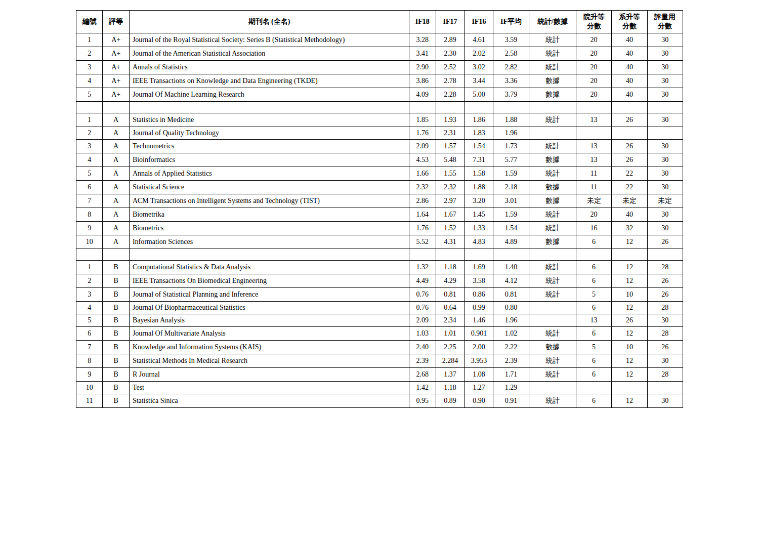| 編號 | 評等 | 期刊名 (全名) | IF18 | IF17 | IF16 | IF平均 | 統計/數據 | 院升等 分數 | 系升等 分數 | 評量用 分數 |
| --- | --- | --- | --- | --- | --- | --- | --- | --- | --- | --- |
| 1 | A+ | Journal of the Royal Statistical Society: Series B (Statistical Methodology) | 3.28 | 2.89 | 4.61 | 3.59 | 統計 | 20 | 40 | 30 |
| 2 | A+ | Journal of the American Statistical Association | 3.41 | 2.30 | 2.02 | 2.58 | 統計 | 20 | 40 | 30 |
| 3 | A+ | Annals of Statistics | 2.90 | 2.52 | 3.02 | 2.82 | 統計 | 20 | 40 | 30 |
| 4 | A+ | IEEE Transactions on Knowledge and Data Engineering (TKDE) | 3.86 | 2.78 | 3.44 | 3.36 | 數據 | 20 | 40 | 30 |
| 5 | A+ | Journal Of Machine Learning Research | 4.09 | 2.28 | 5.00 | 3.79 | 數據 | 20 | 40 | 30 |
| 1 | A | Statistics in Medicine | 1.85 | 1.93 | 1.86 | 1.88 | 統計 | 13 | 26 | 30 |
| 2 | A | Journal of Quality Technology | 1.76 | 2.31 | 1.83 | 1.96 | | | | |
| 3 | A | Technometrics | 2.09 | 1.57 | 1.54 | 1.73 | 統計 | 13 | 26 | 30 |
| 4 | A | Bioinformatics | 4.53 | 5.48 | 7.31 | 5.77 | 數據 | 13 | 26 | 30 |
| 5 | A | Annals of Applied Statistics | 1.66 | 1.55 | 1.58 | 1.59 | 統計 | 11 | 22 | 30 |
| 6 | A | Statistical Science | 2.32 | 2.32 | 1.88 | 2.18 | 數據 | 11 | 22 | 30 |
| 7 | A | ACM Transactions on Intelligent Systems and Technology (TIST) | 2.86 | 2.97 | 3.20 | 3.01 | 數據 | 未定 | 未定 | 未定 |
| 8 | A | Biometrika | 1.64 | 1.67 | 1.45 | 1.59 | 統計 | 20 | 40 | 30 |
| 9 | A | Biometrics | 1.76 | 1.52 | 1.33 | 1.54 | 統計 | 16 | 32 | 30 |
| 10 | A | Information Sciences | 5.52 | 4.31 | 4.83 | 4.89 | 數據 | 6 | 12 | 26 |
| 1 | B | Computational Statistics & Data Analysis | 1.32 | 1.18 | 1.69 | 1.40 | 統計 | 6 | 12 | 28 |
| 2 | B | IEEE Transactions On Biomedical Engineering | 4.49 | 4.29 | 3.58 | 4.12 | 統計 | 6 | 12 | 26 |
| 3 | B | Journal of Statistical Planning and Inference | 0.76 | 0.81 | 0.86 | 0.81 | 統計 | 5 | 10 | 26 |
| 4 | B | Journal Of Biopharmaceutical Statistics | 0.76 | 0.64 | 0.99 | 0.80 | | 6 | 12 | 28 |
| 5 | B | Bayesian Analysis | 2.09 | 2.34 | 1.46 | 1.96 | | 13 | 26 | 30 |
| 6 | B | Journal Of Multivariate Analysis | 1.03 | 1.01 | 0.901 | 1.02 | 統計 | 6 | 12 | 28 |
| 7 | B | Knowledge and Information Systems (KAIS) | 2.40 | 2.25 | 2.00 | 2.22 | 數據 | 5 | 10 | 26 |
| 8 | B | Statistical Methods In Medical Research | 2.39 | 2.284 | 3.953 | 2.39 | 統計 | 6 | 12 | 30 |
| 9 | B | R Journal | 2.68 | 1.37 | 1.08 | 1.71 | 統計 | 6 | 12 | 28 |
| 10 | B | Test | 1.42 | 1.18 | 1.27 | 1.29 | | | | |
| 11 | B | Statistica Sinica | 0.95 | 0.89 | 0.90 | 0.91 | 統計 | 6 | 12 | 30 |